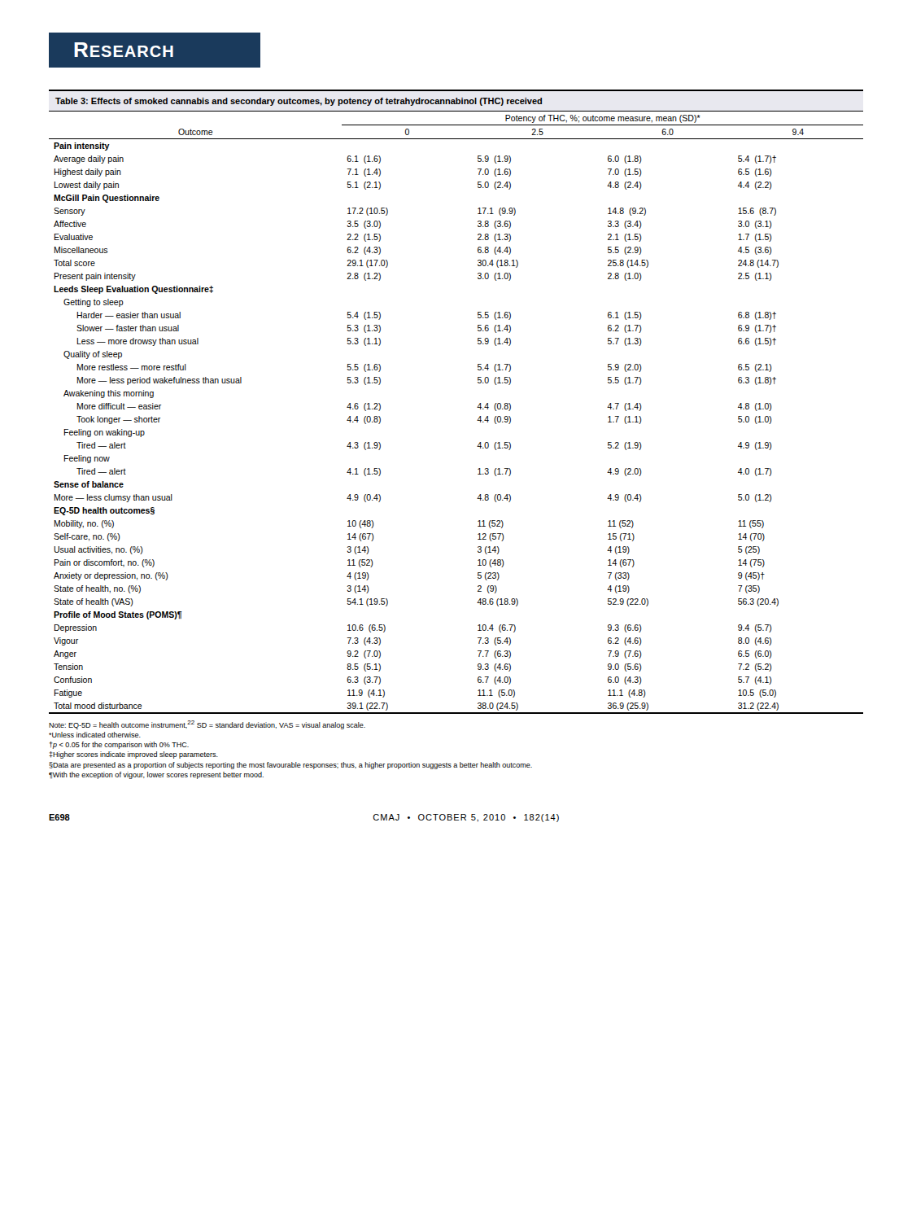RESEARCH
Table 3: Effects of smoked cannabis and secondary outcomes, by potency of tetrahydrocannabinol (THC) received
| | Potency of THC, %; outcome measure, mean (SD)* |
| --- | --- |
| Outcome | 0 | 2.5 | 6.0 | 9.4 |
| Pain intensity |
| Average daily pain | 6.1 (1.6) | 5.9 (1.9) | 6.0 (1.8) | 5.4 (1.7)† |
| Highest daily pain | 7.1 (1.4) | 7.0 (1.6) | 7.0 (1.5) | 6.5 (1.6) |
| Lowest daily pain | 5.1 (2.1) | 5.0 (2.4) | 4.8 (2.4) | 4.4 (2.2) |
| McGill Pain Questionnaire |
| Sensory | 17.2 (10.5) | 17.1 (9.9) | 14.8 (9.2) | 15.6 (8.7) |
| Affective | 3.5 (3.0) | 3.8 (3.6) | 3.3 (3.4) | 3.0 (3.1) |
| Evaluative | 2.2 (1.5) | 2.8 (1.3) | 2.1 (1.5) | 1.7 (1.5) |
| Miscellaneous | 6.2 (4.3) | 6.8 (4.4) | 5.5 (2.9) | 4.5 (3.6) |
| Total score | 29.1 (17.0) | 30.4 (18.1) | 25.8 (14.5) | 24.8 (14.7) |
| Present pain intensity | 2.8 (1.2) | 3.0 (1.0) | 2.8 (1.0) | 2.5 (1.1) |
| Leeds Sleep Evaluation Questionnaire‡ |
| Getting to sleep | | | | |
| Harder — easier than usual | 5.4 (1.5) | 5.5 (1.6) | 6.1 (1.5) | 6.8 (1.8)† |
| Slower — faster than usual | 5.3 (1.3) | 5.6 (1.4) | 6.2 (1.7) | 6.9 (1.7)† |
| Less — more drowsy than usual | 5.3 (1.1) | 5.9 (1.4) | 5.7 (1.3) | 6.6 (1.5)† |
| Quality of sleep | | | | |
| More restless — more restful | 5.5 (1.6) | 5.4 (1.7) | 5.9 (2.0) | 6.5 (2.1) |
| More — less period wakefulness than usual | 5.3 (1.5) | 5.0 (1.5) | 5.5 (1.7) | 6.3 (1.8)† |
| Awakening this morning | | | | |
| More difficult — easier | 4.6 (1.2) | 4.4 (0.8) | 4.7 (1.4) | 4.8 (1.0) |
| Took longer — shorter | 4.4 (0.8) | 4.4 (0.9) | 1.7 (1.1) | 5.0 (1.0) |
| Feeling on waking-up | | | | |
| Tired — alert | 4.3 (1.9) | 4.0 (1.5) | 5.2 (1.9) | 4.9 (1.9) |
| Feeling now | | | | |
| Tired — alert | 4.1 (1.5) | 1.3 (1.7) | 4.9 (2.0) | 4.0 (1.7) |
| Sense of balance |
| More — less clumsy than usual | 4.9 (0.4) | 4.8 (0.4) | 4.9 (0.4) | 5.0 (1.2) |
| EQ-5D health outcomes§ |
| Mobility, no. (%) | 10 (48) | 11 (52) | 11 (52) | 11 (55) |
| Self-care, no. (%) | 14 (67) | 12 (57) | 15 (71) | 14 (70) |
| Usual activities, no. (%) | 3 (14) | 3 (14) | 4 (19) | 5 (25) |
| Pain or discomfort, no. (%) | 11 (52) | 10 (48) | 14 (67) | 14 (75) |
| Anxiety or depression, no. (%) | 4 (19) | 5 (23) | 7 (33) | 9 (45)† |
| State of health, no. (%) | 3 (14) | 2 (9) | 4 (19) | 7 (35) |
| State of health (VAS) | 54.1 (19.5) | 48.6 (18.9) | 52.9 (22.0) | 56.3 (20.4) |
| Profile of Mood States (POMS)¶ |
| Depression | 10.6 (6.5) | 10.4 (6.7) | 9.3 (6.6) | 9.4 (5.7) |
| Vigour | 7.3 (4.3) | 7.3 (5.4) | 6.2 (4.6) | 8.0 (4.6) |
| Anger | 9.2 (7.0) | 7.7 (6.3) | 7.9 (7.6) | 6.5 (6.0) |
| Tension | 8.5 (5.1) | 9.3 (4.6) | 9.0 (5.6) | 7.2 (5.2) |
| Confusion | 6.3 (3.7) | 6.7 (4.0) | 6.0 (4.3) | 5.7 (4.1) |
| Fatigue | 11.9 (4.1) | 11.1 (5.0) | 11.1 (4.8) | 10.5 (5.0) |
| Total mood disturbance | 39.1 (22.7) | 38.0 (24.5) | 36.9 (25.9) | 31.2 (22.4) |
Note: EQ-5D = health outcome instrument,22 SD = standard deviation, VAS = visual analog scale.
*Unless indicated otherwise.
†p < 0.05 for the comparison with 0% THC.
‡Higher scores indicate improved sleep parameters.
§Data are presented as a proportion of subjects reporting the most favourable responses; thus, a higher proportion suggests a better health outcome.
¶With the exception of vigour, lower scores represent better mood.
E698
CMAJ • OCTOBER 5, 2010 • 182(14)